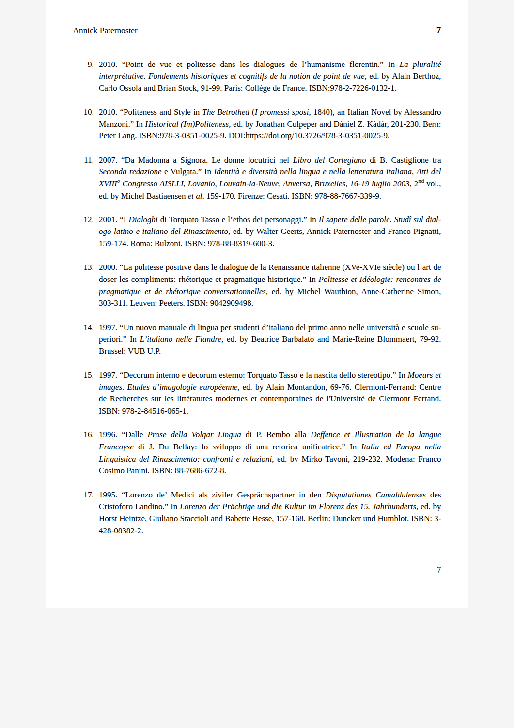Annick Paternoster 7
2010. “Point de vue et politesse dans les dialogues de l’humanisme florentin.” In La pluralité interprétative. Fondements historiques et cognitifs de la notion de point de vue, ed. by Alain Berthoz, Carlo Ossola and Brian Stock, 91-99. Paris: Collège de France. ISBN:978-2-7226-0132-1.
2010. “Politeness and Style in The Betrothed (I promessi sposi, 1840), an Italian Novel by Alessandro Manzoni.” In Historical (Im)Politeness, ed. by Jonathan Culpeper and Dániel Z. Kádár, 201-230. Bern: Peter Lang. ISBN:978-3-0351-0025-9. DOI:https://doi.org/10.3726/978-3-0351-0025-9.
2007. “Da Madonna a Signora. Le donne locutrici nel Libro del Cortegiano di B. Castiglione tra Seconda redazione e Vulgata.” In Identità e diversità nella lingua e nella letteratura italiana, Atti del XVIIIo Congresso AISLLI, Lovanio, Louvain-la-Neuve, Anversa, Bruxelles, 16-19 luglio 2003, 2nd vol., ed. by Michel Bastiaensen et al. 159-170. Firenze: Cesati. ISBN: 978-88-7667-339-9.
2001. “I Dialoghi di Torquato Tasso e l’ethos dei personaggi.” In Il sapere delle parole. Studî sul dialogo latino e italiano del Rinascimento, ed. by Walter Geerts, Annick Paternoster and Franco Pignatti, 159-174. Roma: Bulzoni. ISBN: 978-88-8319-600-3.
2000. “La politesse positive dans le dialogue de la Renaissance italienne (XVe-XVIe siècle) ou l’art de doser les compliments: rhétorique et pragmatique historique.” In Politesse et Idéologie: rencontres de pragmatique et de rhétorique conversationnelles, ed. by Michel Wauthion, Anne-Catherine Simon, 303-311. Leuven: Peeters. ISBN: 9042909498.
1997. “Un nuovo manuale di lingua per studenti d’italiano del primo anno nelle università e scuole superiori.” In L’italiano nelle Fiandre, ed. by Beatrice Barbalato and Marie-Reine Blommaert, 79-92. Brussel: VUB U.P.
1997. “Decorum interno e decorum esterno: Torquato Tasso e la nascita dello stereotipo.” In Moeurs et images. Etudes d’imagologie européenne, ed. by Alain Montandon, 69-76. Clermont-Ferrand: Centre de Recherches sur les littératures modernes et contemporaines de l'Université de Clermont Ferrand. ISBN: 978-2-84516-065-1.
1996. “Dalle Prose della Volgar Lingua di P. Bembo alla Deffence et Illustration de la langue Francoyse di J. Du Bellay: lo sviluppo di una retorica unificatrice.” In Italia ed Europa nella Linguistica del Rinascimento: confronti e relazioni, ed. by Mirko Tavoni, 219-232. Modena: Franco Cosimo Panini. ISBN: 88-7686-672-8.
1995. “Lorenzo de’ Medici als ziviler Gesprächspartner in den Disputationes Camaldulenses des Cristoforo Landino.” In Lorenzo der Prächtige und die Kultur im Florenz des 15. Jahrhunderts, ed. by Horst Heintze, Giuliano Staccioli and Babette Hesse, 157-168. Berlin: Duncker und Humblot. ISBN: 3-428-08382-2.
7